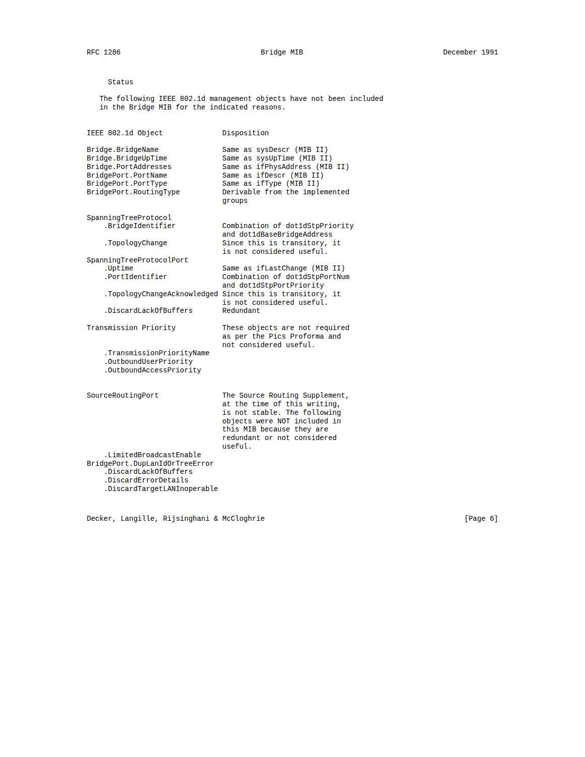RFC 1286 Bridge MIB December 1991
     Status

   The following IEEE 802.1d management objects have not been included
   in the Bridge MIB for the indicated reasons.


IEEE 802.1d Object              Disposition

Bridge.BridgeName               Same as sysDescr (MIB II)
Bridge.BridgeUpTime             Same as sysUpTime (MIB II)
Bridge.PortAddresses            Same as ifPhysAddress (MIB II)
BridgePort.PortName             Same as ifDescr (MIB II)
BridgePort.PortType             Same as ifType (MIB II)
BridgePort.RoutingType          Derivable from the implemented
                                groups

SpanningTreeProtocol
    .BridgeIdentifier           Combination of dot1dStpPriority
                                and dot1dBaseBridgeAddress
    .TopologyChange             Since this is transitory, it
                                is not considered useful.
SpanningTreeProtocolPort
    .Uptime                     Same as ifLastChange (MIB II)
    .PortIdentifier             Combination of dot1dStpPortNum
                                and dot1dStpPortPriority
    .TopologyChangeAcknowledged Since this is transitory, it
                                is not considered useful.
    .DiscardLackOfBuffers       Redundant

Transmission Priority           These objects are not required
                                as per the Pics Proforma and
                                not considered useful.
    .TransmissionPriorityName
    .OutboundUserPriority
    .OutboundAccessPriority


SourceRoutingPort               The Source Routing Supplement,
                                at the time of this writing,
                                is not stable. The following
                                objects were NOT included in
                                this MIB because they are
                                redundant or not considered
                                useful.
    .LimitedBroadcastEnable
BridgePort.DupLanIdOrTreeError
    .DiscardLackOfBuffers
    .DiscardErrorDetails
    .DiscardTargetLANInoperable
Decker, Langille, Rijsinghani & McCloghrie [Page 6]